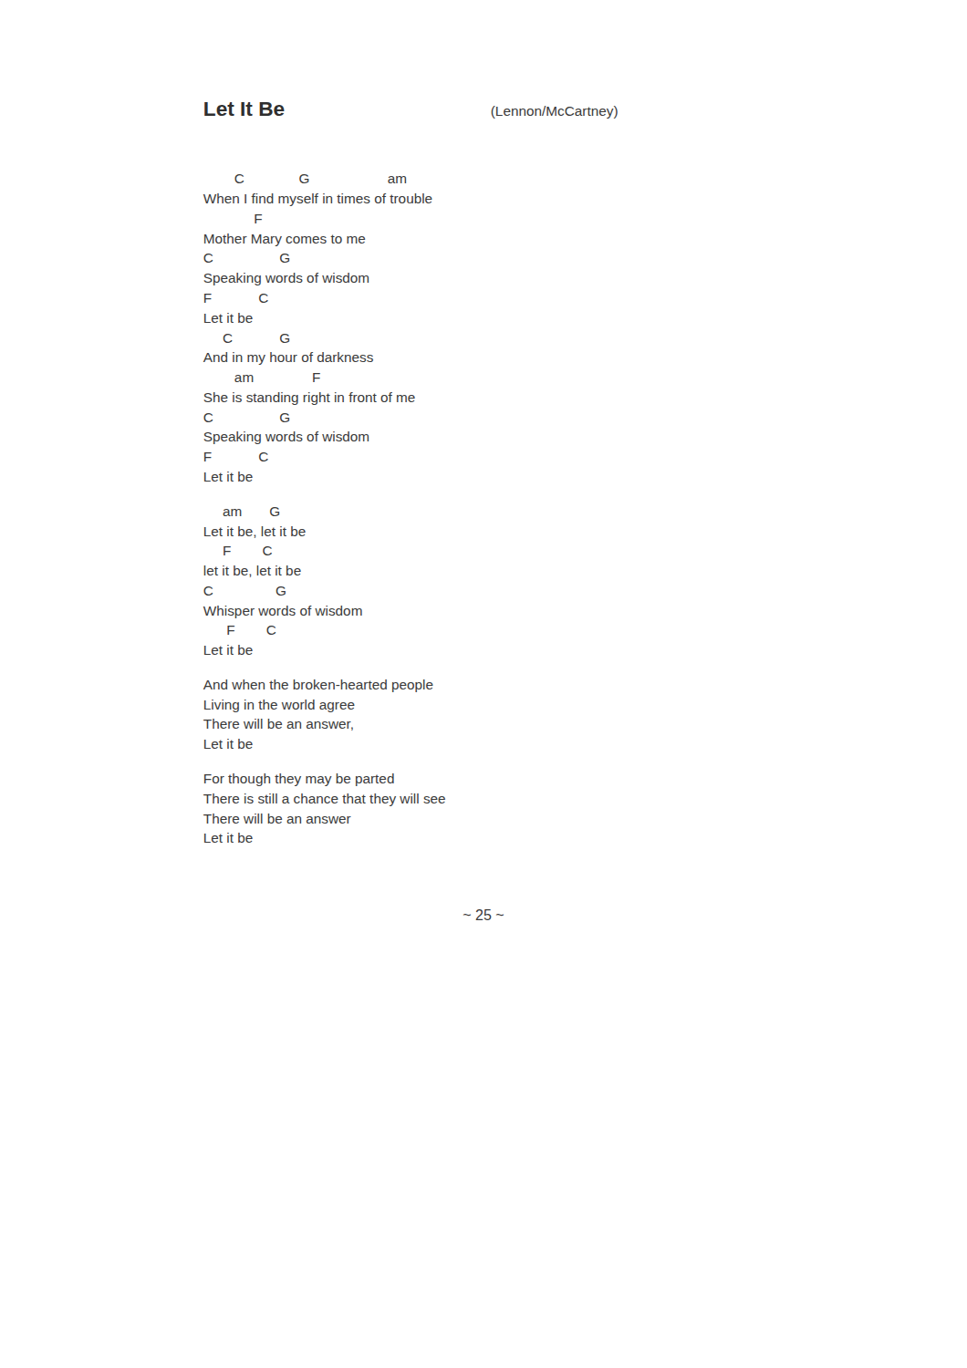Let It Be
(Lennon/McCartney)
        C              G                    am
When I find myself in times of trouble
             F
Mother Mary comes to me
C                 G
Speaking words of wisdom
F            C
Let it be
     C            G
And in my hour of darkness
        am               F
She is standing right in front of me
C                 G
Speaking words of wisdom
F            C
Let it be
     am       G
Let it be, let it be
     F        C
let it be, let it be
C                G
Whisper words of wisdom
      F        C
Let it be
And when the broken-hearted people
Living in the world agree
There will be an answer,
Let it be
For though they may be parted
There is still a chance that they will see
There will be an answer
Let it be
~ 25 ~